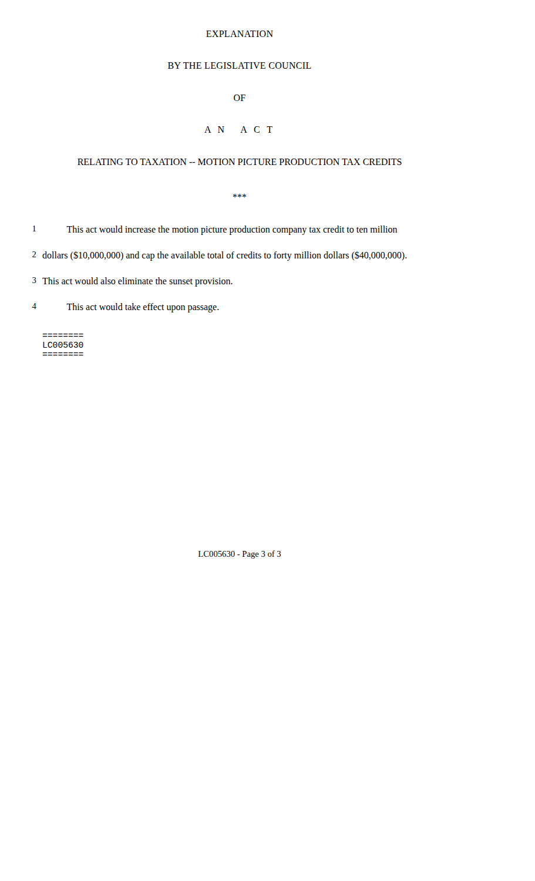EXPLANATION
BY THE LEGISLATIVE COUNCIL
OF
A N A C T
RELATING TO TAXATION -- MOTION PICTURE PRODUCTION TAX CREDITS
***
This act would increase the motion picture production company tax credit to ten million
dollars ($10,000,000) and cap the available total of credits to forty million dollars ($40,000,000).
This act would also eliminate the sunset provision.
This act would take effect upon passage.
========
LC005630
========
LC005630 - Page 3 of 3